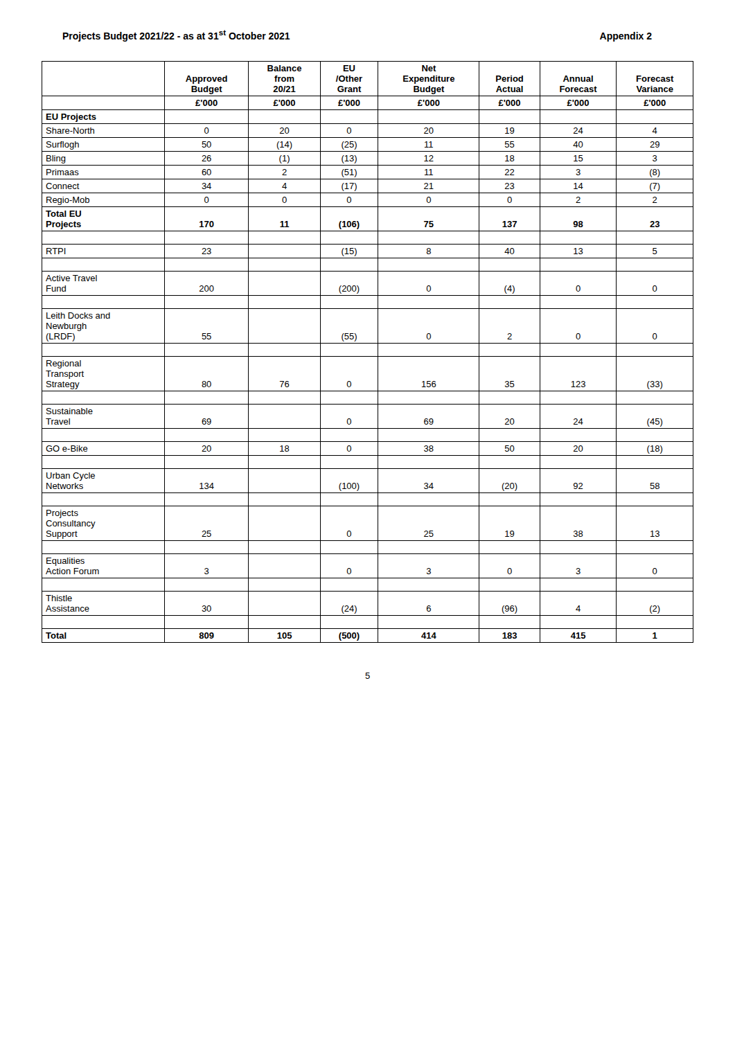Projects Budget 2021/22 - as at 31st October 2021 Appendix 2
| | Approved Budget | Balance from 20/21 | EU /Other Grant | Net Expenditure Budget | Period Actual | Annual Forecast | Forecast Variance |
| --- | --- | --- | --- | --- | --- | --- | --- |
| | £'000 | £'000 | £'000 | £'000 | £'000 | £'000 | £'000 |
| EU Projects | | | | | | | |
| Share-North | 0 | 20 | 0 | 20 | 19 | 24 | 4 |
| Surflogh | 50 | (14) | (25) | 11 | 55 | 40 | 29 |
| Bling | 26 | (1) | (13) | 12 | 18 | 15 | 3 |
| Primaas | 60 | 2 | (51) | 11 | 22 | 3 | (8) |
| Connect | 34 | 4 | (17) | 21 | 23 | 14 | (7) |
| Regio-Mob | 0 | 0 | 0 | 0 | 0 | 2 | 2 |
| Total EU Projects | 170 | 11 | (106) | 75 | 137 | 98 | 23 |
| RTPI | 23 | | (15) | 8 | 40 | 13 | 5 |
| Active Travel Fund | 200 | | (200) | 0 | (4) | 0 | 0 |
| Leith Docks and Newburgh (LRDF) | 55 | | (55) | 0 | 2 | 0 | 0 |
| Regional Transport Strategy | 80 | 76 | 0 | 156 | 35 | 123 | (33) |
| Sustainable Travel | 69 | | 0 | 69 | 20 | 24 | (45) |
| GO e-Bike | 20 | 18 | 0 | 38 | 50 | 20 | (18) |
| Urban Cycle Networks | 134 | | (100) | 34 | (20) | 92 | 58 |
| Projects Consultancy Support | 25 | | 0 | 25 | 19 | 38 | 13 |
| Equalities Action Forum | 3 | | 0 | 3 | 0 | 3 | 0 |
| Thistle Assistance | 30 | | (24) | 6 | (96) | 4 | (2) |
| Total | 809 | 105 | (500) | 414 | 183 | 415 | 1 |
5